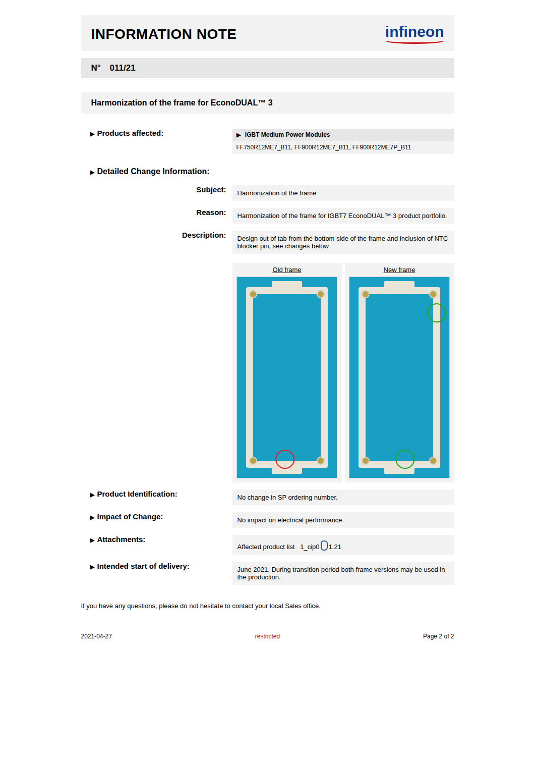INFORMATION NOTE
infineon
N°011/21
Harmonization of the frame for EconoDUAL™ 3
▶Products affected:
▶ IGBT Medium Power Modules
FF750R12ME7_B11, FF900R12ME7_B11, FF900R12ME7P_B11
▶Detailed Change Information:
Subject:
Harmonization of the frame
Reason:
Harmonization of the frame for IGBT7 EconoDUAL™ 3 product portfolio.
Description:
Design out of tab from the bottom side of the frame and inclusion of NTC blocker pin, see changes below
Old frame
New frame
▶Product Identification:
No change in SP ordering number.
▶Impact of Change:
No impact on electrical performance.
▶Attachments:
Affected product list 1_cip0 1.21
▶Intended start of delivery:
June 2021. During transition period both frame versions may be used in the production.
If you have any questions, please do not hesitate to contact your local Sales office.
2021-04-27
restricted
Page 2 of 2